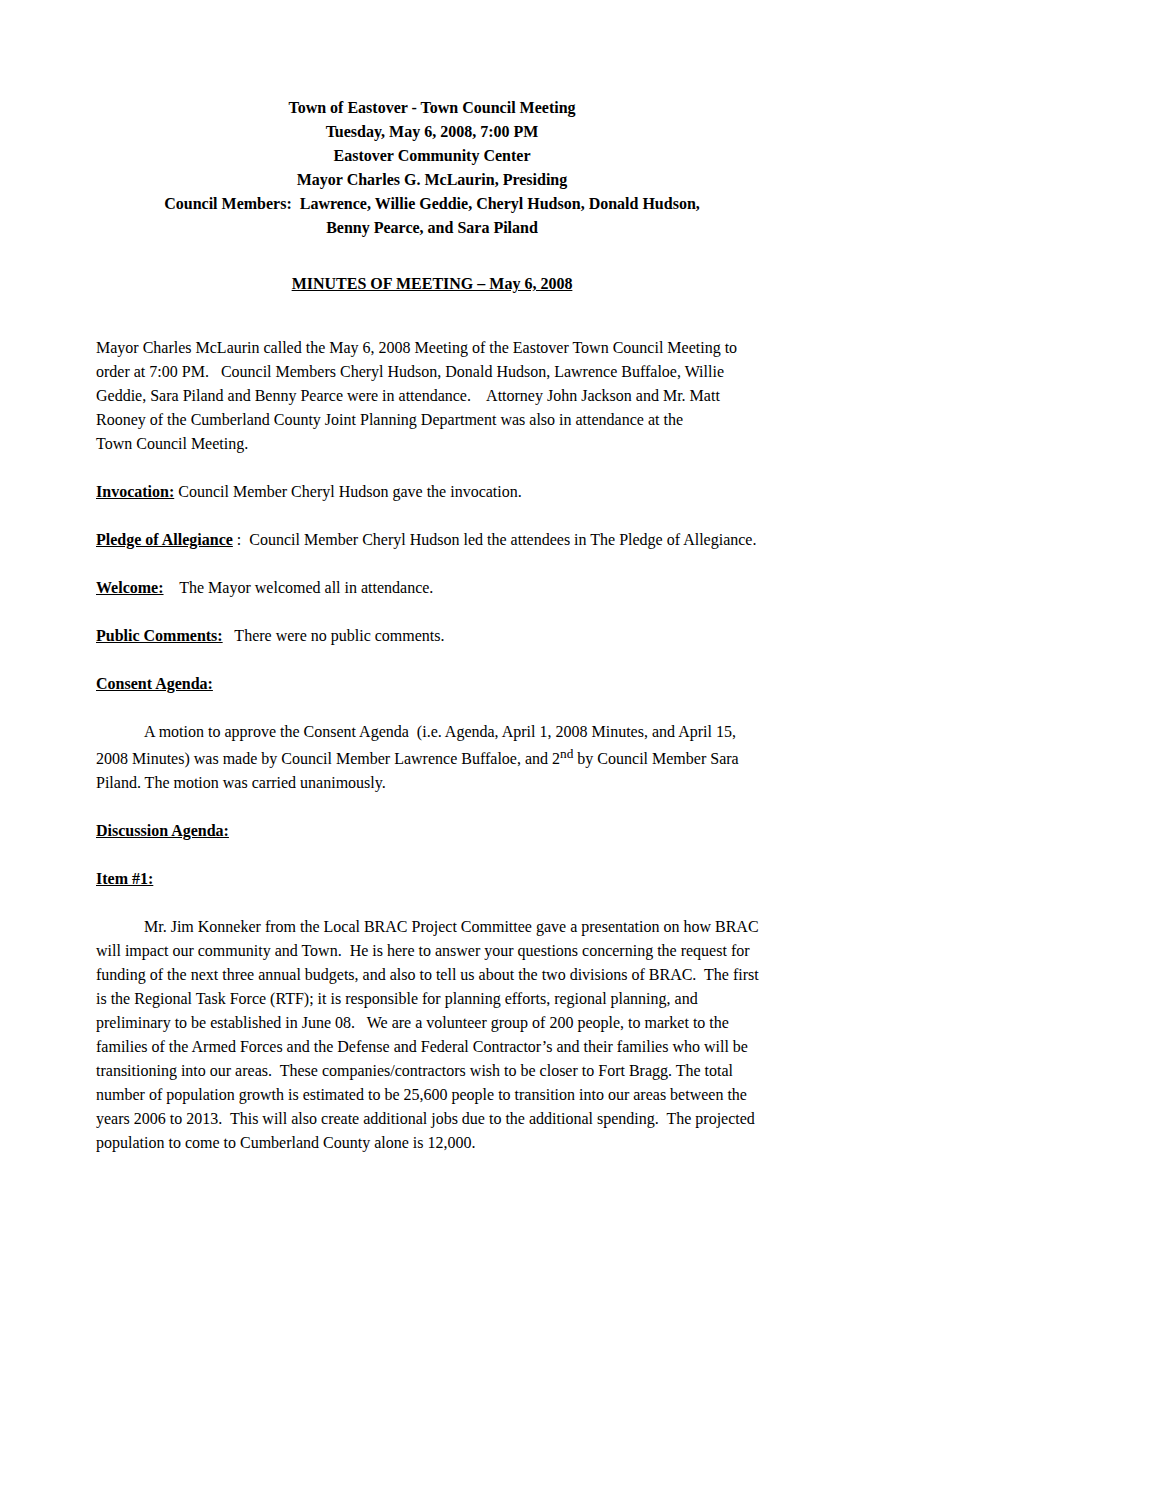Town of Eastover - Town Council Meeting
Tuesday, May 6, 2008, 7:00 PM
Eastover Community Center
Mayor Charles G. McLaurin, Presiding
Council Members: Lawrence, Willie Geddie, Cheryl Hudson, Donald Hudson,
Benny Pearce, and Sara Piland
MINUTES OF MEETING – May 6, 2008
Mayor Charles McLaurin called the May 6, 2008 Meeting of the Eastover Town Council Meeting to order at 7:00 PM. Council Members Cheryl Hudson, Donald Hudson, Lawrence Buffaloe, Willie Geddie, Sara Piland and Benny Pearce were in attendance. Attorney John Jackson and Mr. Matt Rooney of the Cumberland County Joint Planning Department was also in attendance at the
Town Council Meeting.
Invocation:
Council Member Cheryl Hudson gave the invocation.
Pledge of Allegiance
: Council Member Cheryl Hudson led the attendees in The Pledge of Allegiance.
Welcome:
The Mayor welcomed all in attendance.
Public Comments:
There were no public comments.
Consent Agenda:
A motion to approve the Consent Agenda (i.e. Agenda, April 1, 2008 Minutes, and April 15, 2008 Minutes) was made by Council Member Lawrence Buffaloe, and 2nd by Council Member Sara Piland. The motion was carried unanimously.
Discussion Agenda:
Item #1:
Mr. Jim Konneker from the Local BRAC Project Committee gave a presentation on how BRAC will impact our community and Town. He is here to answer your questions concerning the request for funding of the next three annual budgets, and also to tell us about the two divisions of BRAC. The first is the Regional Task Force (RTF); it is responsible for planning efforts, regional planning, and preliminary to be established in June 08. We are a volunteer group of 200 people, to market to the families of the Armed Forces and the Defense and Federal Contractor’s and their families who will be transitioning into our areas. These companies/contractors wish to be closer to Fort Bragg. The total number of population growth is estimated to be 25,600 people to transition into our areas between the years 2006 to 2013. This will also create additional jobs due to the additional spending. The projected population to come to Cumberland County alone is 12,000.